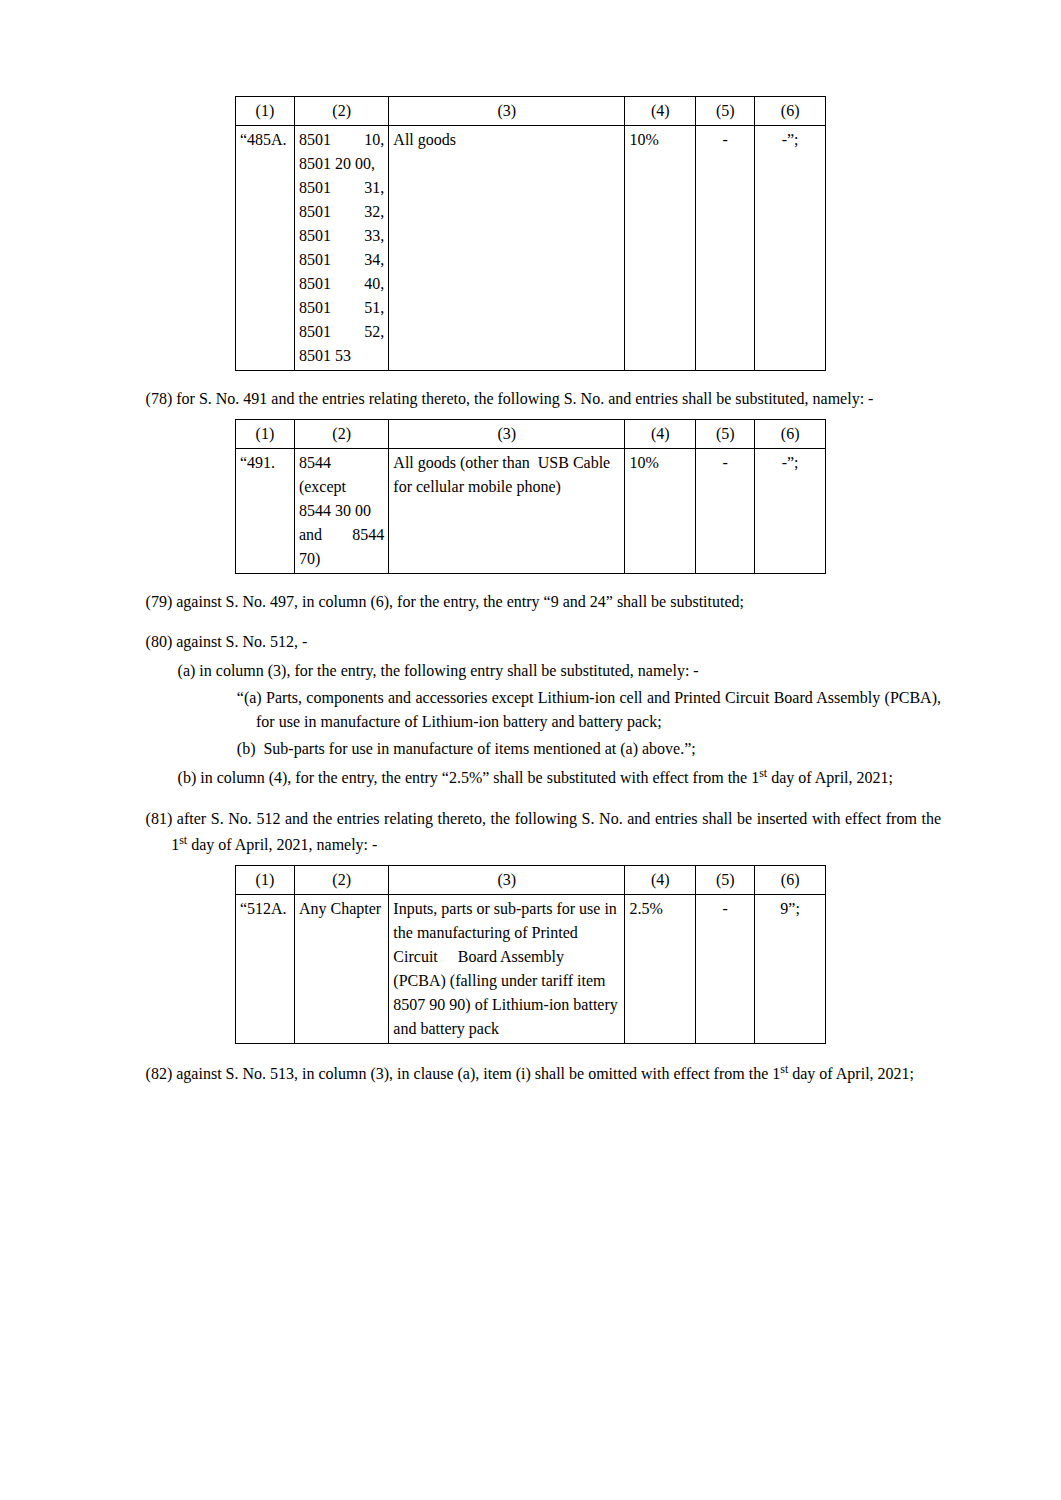| (1) | (2) | (3) | (4) | (5) | (6) |
| “485A. | 8501 10, 8501 20 00, 8501 31, 8501 32, 8501 33, 8501 34, 8501 40, 8501 51, 8501 52, 8501 53 | All goods | 10% | - | -”; |
(78) for S. No. 491 and the entries relating thereto, the following S. No. and entries shall be substituted, namely: -
| (1) | (2) | (3) | (4) | (5) | (6) |
| “491. | 8544 (except 8544 30 00 and 8544 70) | All goods (other than USB Cable for cellular mobile phone) | 10% | - | -”; |
(79) against S. No. 497, in column (6), for the entry, the entry “9 and 24” shall be substituted;
(80) against S. No. 512, -
(a) in column (3), for the entry, the following entry shall be substituted, namely: -
“(a) Parts, components and accessories except Lithium-ion cell and Printed Circuit Board Assembly (PCBA), for use in manufacture of Lithium-ion battery and battery pack;
(b) Sub-parts for use in manufacture of items mentioned at (a) above.”;
(b) in column (4), for the entry, the entry “2.5%” shall be substituted with effect from the 1st day of April, 2021;
(81) after S. No. 512 and the entries relating thereto, the following S. No. and entries shall be inserted with effect from the 1st day of April, 2021, namely: -
| (1) | (2) | (3) | (4) | (5) | (6) |
| “512A. | Any Chapter | Inputs, parts or sub-parts for use in the manufacturing of Printed Circuit Board Assembly (PCBA) (falling under tariff item 8507 90 90) of Lithium-ion battery and battery pack | 2.5% | - | 9”; |
(82) against S. No. 513, in column (3), in clause (a), item (i) shall be omitted with effect from the 1st day of April, 2021;